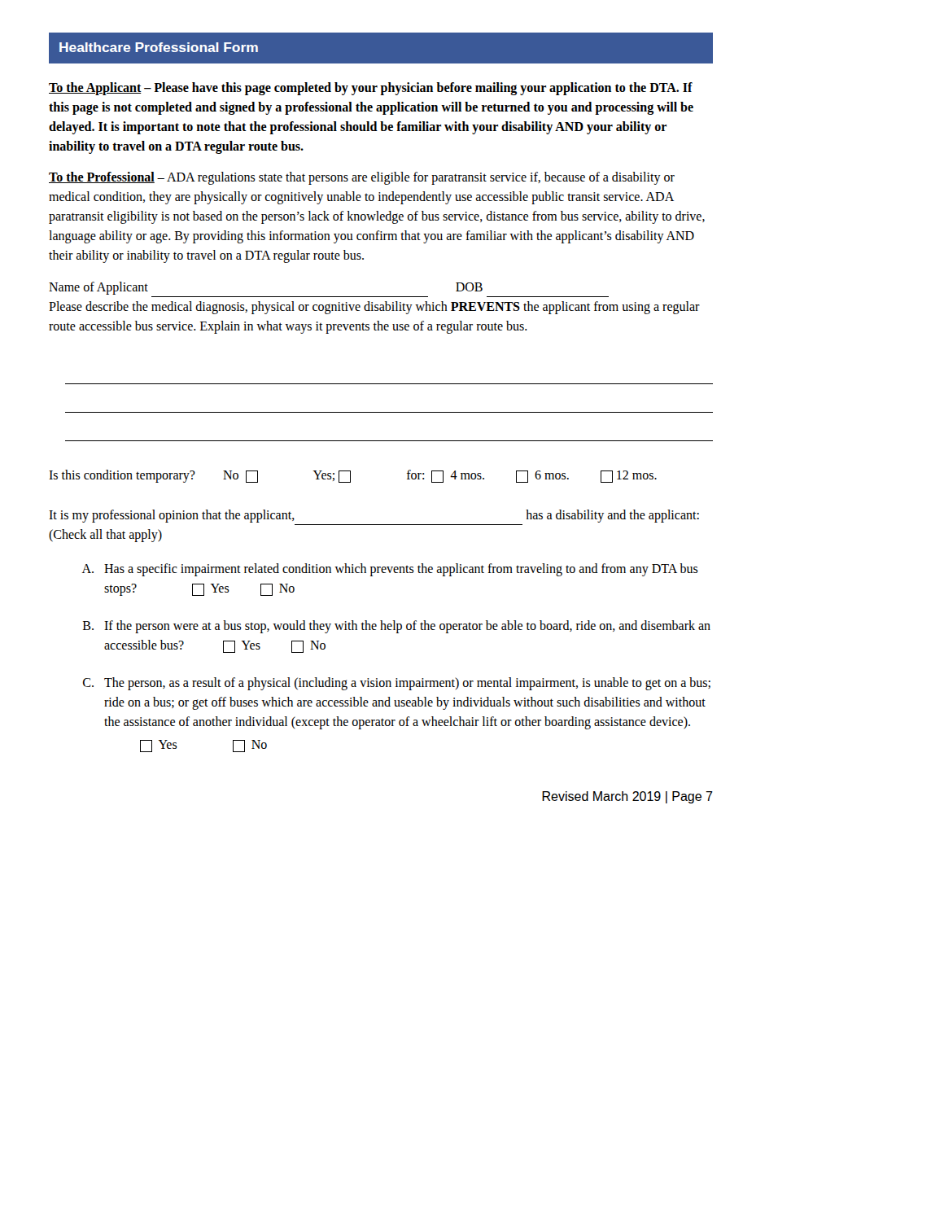Healthcare Professional Form
To the Applicant – Please have this page completed by your physician before mailing your application to the DTA. If this page is not completed and signed by a professional the application will be returned to you and processing will be delayed. It is important to note that the professional should be familiar with your disability AND your ability or inability to travel on a DTA regular route bus.
To the Professional – ADA regulations state that persons are eligible for paratransit service if, because of a disability or medical condition, they are physically or cognitively unable to independently use accessible public transit service. ADA paratransit eligibility is not based on the person’s lack of knowledge of bus service, distance from bus service, ability to drive, language ability or age. By providing this information you confirm that you are familiar with the applicant’s disability AND their ability or inability to travel on a DTA regular route bus.
Name of Applicant DOB
Please describe the medical diagnosis, physical or cognitive disability which PREVENTS the applicant from using a regular route accessible bus service. Explain in what ways it prevents the use of a regular route bus.
Is this condition temporary? No Yes; for: 4 mos. 6 mos. 12 mos.
It is my professional opinion that the applicant, has a disability and the applicant: (Check all that apply)
Has a specific impairment related condition which prevents the applicant from traveling to and from any DTA bus stops? Yes No
If the person were at a bus stop, would they with the help of the operator be able to board, ride on, and disembark an accessible bus? Yes No
The person, as a result of a physical (including a vision impairment) or mental impairment, is unable to get on a bus; ride on a bus; or get off buses which are accessible and useable by individuals without such disabilities and without the assistance of another individual (except the operator of a wheelchair lift or other boarding assistance device).
Yes No
Revised March 2019 | Page 7